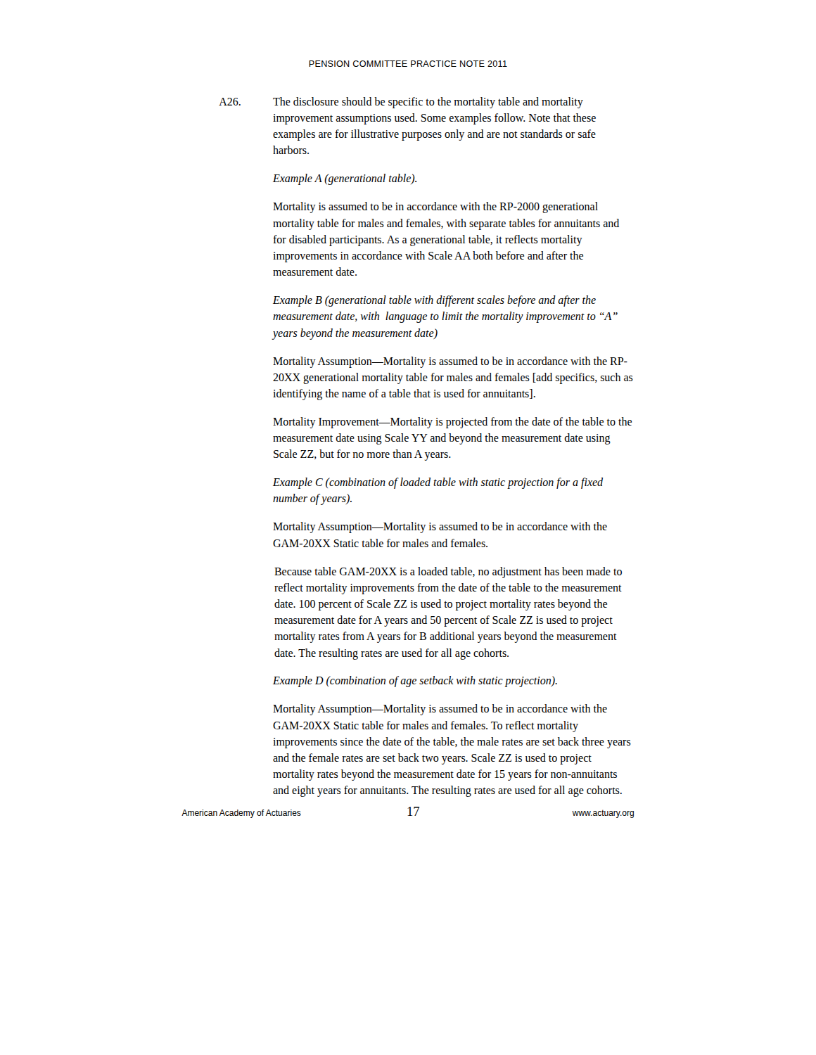PENSION COMMITTEE PRACTICE NOTE 2011
A26.
The disclosure should be specific to the mortality table and mortality improvement assumptions used. Some examples follow. Note that these examples are for illustrative purposes only and are not standards or safe harbors.
Example A (generational table).
Mortality is assumed to be in accordance with the RP-2000 generational mortality table for males and females, with separate tables for annuitants and for disabled participants. As a generational table, it reflects mortality improvements in accordance with Scale AA both before and after the measurement date.
Example B (generational table with different scales before and after the measurement date, with language to limit the mortality improvement to “A” years beyond the measurement date)
Mortality Assumption—Mortality is assumed to be in accordance with the RP-20XX generational mortality table for males and females [add specifics, such as identifying the name of a table that is used for annuitants].
Mortality Improvement—Mortality is projected from the date of the table to the measurement date using Scale YY and beyond the measurement date using Scale ZZ, but for no more than A years.
Example C (combination of loaded table with static projection for a fixed number of years).
Mortality Assumption—Mortality is assumed to be in accordance with the GAM-20XX Static table for males and females.
Because table GAM-20XX is a loaded table, no adjustment has been made to reflect mortality improvements from the date of the table to the measurement date. 100 percent of Scale ZZ is used to project mortality rates beyond the measurement date for A years and 50 percent of Scale ZZ is used to project mortality rates from A years for B additional years beyond the measurement date. The resulting rates are used for all age cohorts.
Example D (combination of age setback with static projection).
Mortality Assumption—Mortality is assumed to be in accordance with the GAM-20XX Static table for males and females. To reflect mortality improvements since the date of the table, the male rates are set back three years and the female rates are set back two years. Scale ZZ is used to project mortality rates beyond the measurement date for 15 years for non-annuitants and eight years for annuitants. The resulting rates are used for all age cohorts.
American Academy of Actuaries
17
www.actuary.org